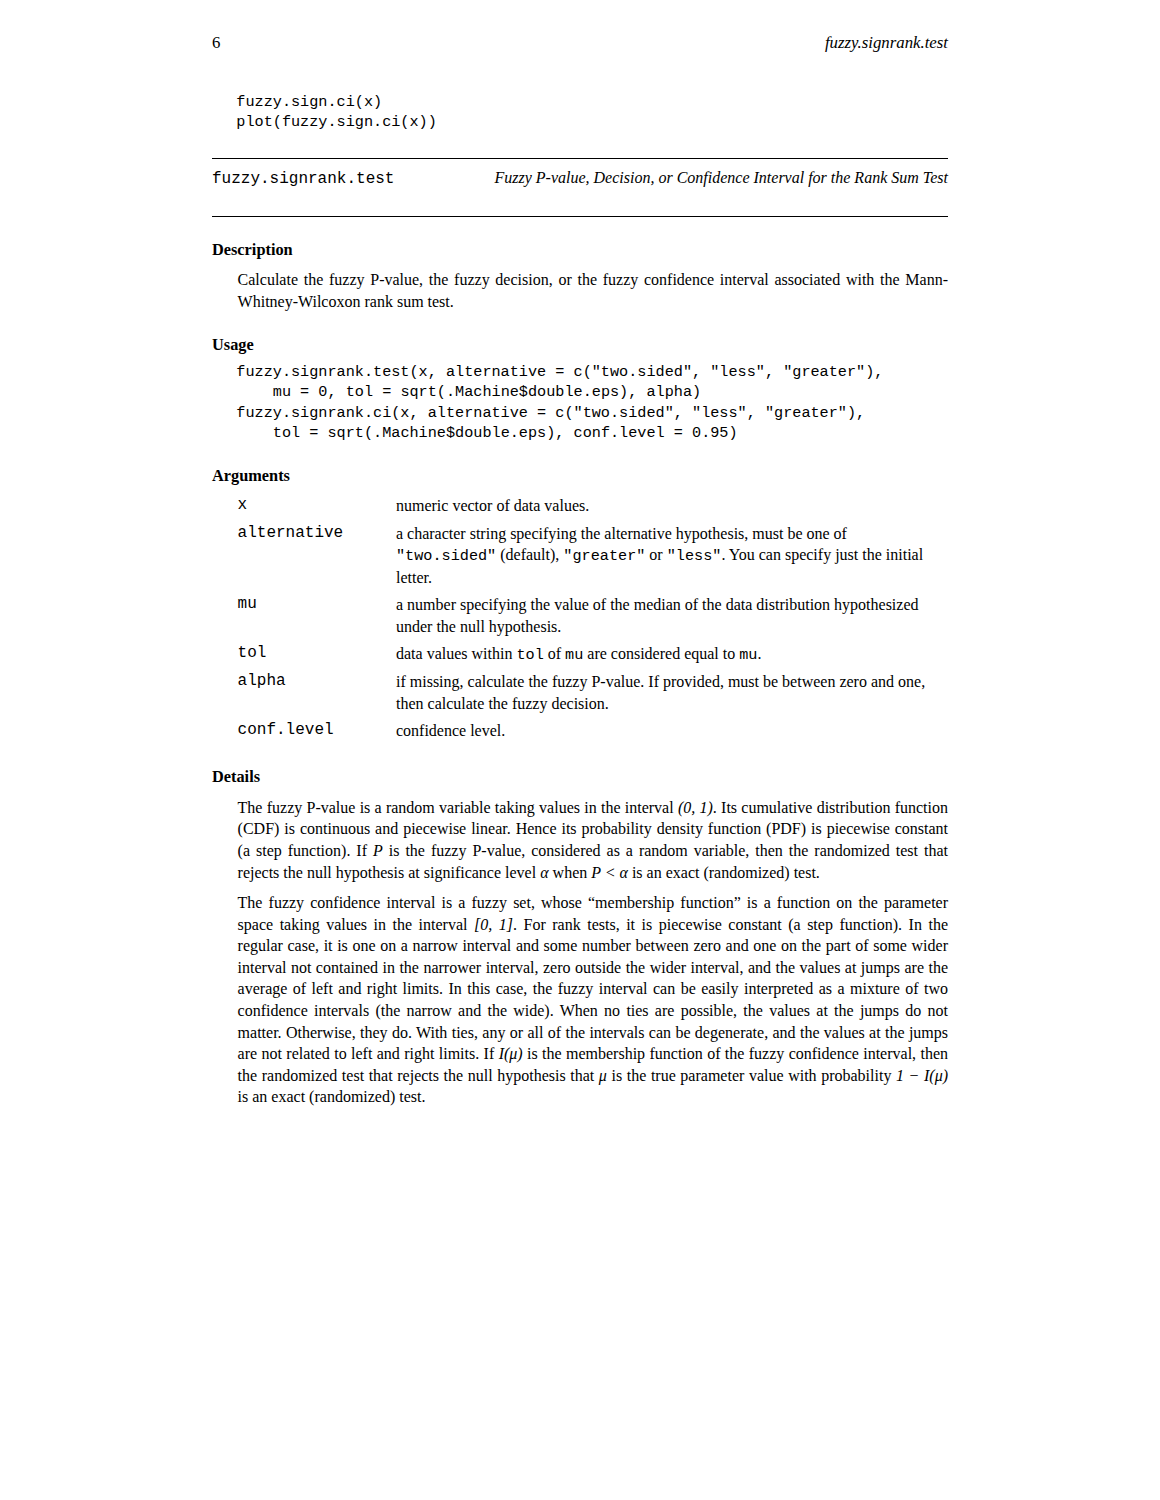6 fuzzy.signrank.test
fuzzy.sign.ci(x)
plot(fuzzy.sign.ci(x))
fuzzy.signrank.test Fuzzy P-value, Decision, or Confidence Interval for the Rank Sum Test
Description
Calculate the fuzzy P-value, the fuzzy decision, or the fuzzy confidence interval associated with the Mann-Whitney-Wilcoxon rank sum test.
Usage
fuzzy.signrank.test(x, alternative = c("two.sided", "less", "greater"),
    mu = 0, tol = sqrt(.Machine$double.eps), alpha)
fuzzy.signrank.ci(x, alternative = c("two.sided", "less", "greater"),
    tol = sqrt(.Machine$double.eps), conf.level = 0.95)
Arguments
| x | numeric vector of data values. |
| alternative | a character string specifying the alternative hypothesis, must be one of "two.sided" (default), "greater" or "less" . You can specify just the initial letter. |
| mu | a number specifying the value of the median of the data distribution hypothesized under the null hypothesis. |
| tol | data values within tol of mu are considered equal to mu . |
| alpha | if missing, calculate the fuzzy P-value. If provided, must be between zero and one, then calculate the fuzzy decision. |
| conf.level | confidence level. |
Details
The fuzzy P-value is a random variable taking values in the interval (0, 1). Its cumulative distribution function (CDF) is continuous and piecewise linear. Hence its probability density function (PDF) is piecewise constant (a step function). If P is the fuzzy P-value, considered as a random variable, then the randomized test that rejects the null hypothesis at significance level α when P < α is an exact (randomized) test.
The fuzzy confidence interval is a fuzzy set, whose “membership function” is a function on the parameter space taking values in the interval [0, 1]. For rank tests, it is piecewise constant (a step function). In the regular case, it is one on a narrow interval and some number between zero and one on the part of some wider interval not contained in the narrower interval, zero outside the wider interval, and the values at jumps are the average of left and right limits. In this case, the fuzzy interval can be easily interpreted as a mixture of two confidence intervals (the narrow and the wide). When no ties are possible, the values at the jumps do not matter. Otherwise, they do. With ties, any or all of the intervals can be degenerate, and the values at the jumps are not related to left and right limits. If I(μ) is the membership function of the fuzzy confidence interval, then the randomized test that rejects the null hypothesis that μ is the true parameter value with probability 1 − I(μ) is an exact (randomized) test.